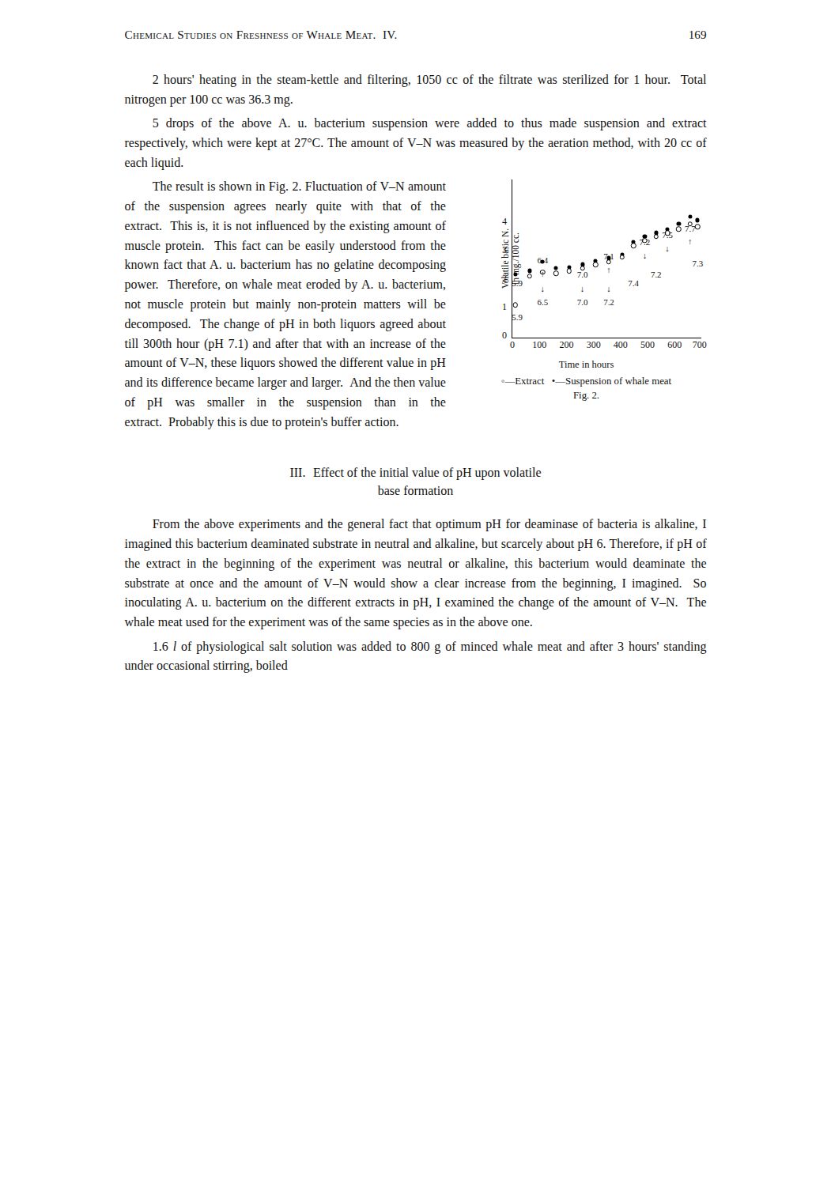Chemical Studies on Freshness of Whale Meat. IV. 169
2 hours' heating in the steam-kettle and filtering, 1050 cc of the filtrate was sterilized for 1 hour. Total nitrogen per 100 cc was 36.3 mg.
5 drops of the above A. u. bacterium suspension were added to thus made suspension and extract respectively, which were kept at 27°C. The amount of V–N was measured by the aeration method, with 20 cc of each liquid.
Volatile basic N.
in mg./100 cc. 0 1 2 3 4 0 100 200 300 400 500 600 700 5.9 5.9 6.4
↑ ↓
6.5 7.0 ↓
7.0 7.1
↑ ↓
7.2 7.4 7.2
↓ 7.2 7.5
↓ 7.7
↑ 7.3
Time in hours
◦—Extract •—Suspension of whale meat Fig. 2.
The result is shown in Fig. 2. Fluctuation of V–N amount of the suspension agrees nearly quite with that of the extract. This is, it is not influenced by the existing amount of muscle protein. This fact can be easily understood from the known fact that A. u. bacterium has no gelatine decomposing power. Therefore, on whale meat eroded by A. u. bacterium, not muscle protein but mainly non-protein matters will be decomposed. The change of pH in both liquors agreed about till 300th hour (pH 7.1) and after that with an increase of the amount of V–N, these liquors showed the different value in pH and its difference became larger and larger. And the then value of pH was smaller in the suspension than in the extract. Probably this is due to protein's buffer action.
III. Effect of the initial value of pH upon volatile
base formation
From the above experiments and the general fact that optimum pH for deaminase of bacteria is alkaline, I imagined this bacterium deaminated substrate in neutral and alkaline, but scarcely about pH 6. Therefore, if pH of the extract in the beginning of the experiment was neutral or alkaline, this bacterium would deaminate the substrate at once and the amount of V–N would show a clear increase from the beginning, I imagined. So inoculating A. u. bacterium on the different extracts in pH, I examined the change of the amount of V–N. The whale meat used for the experiment was of the same species as in the above one.
1.6 l of physiological salt solution was added to 800 g of minced whale meat and after 3 hours' standing under occasional stirring, boiled